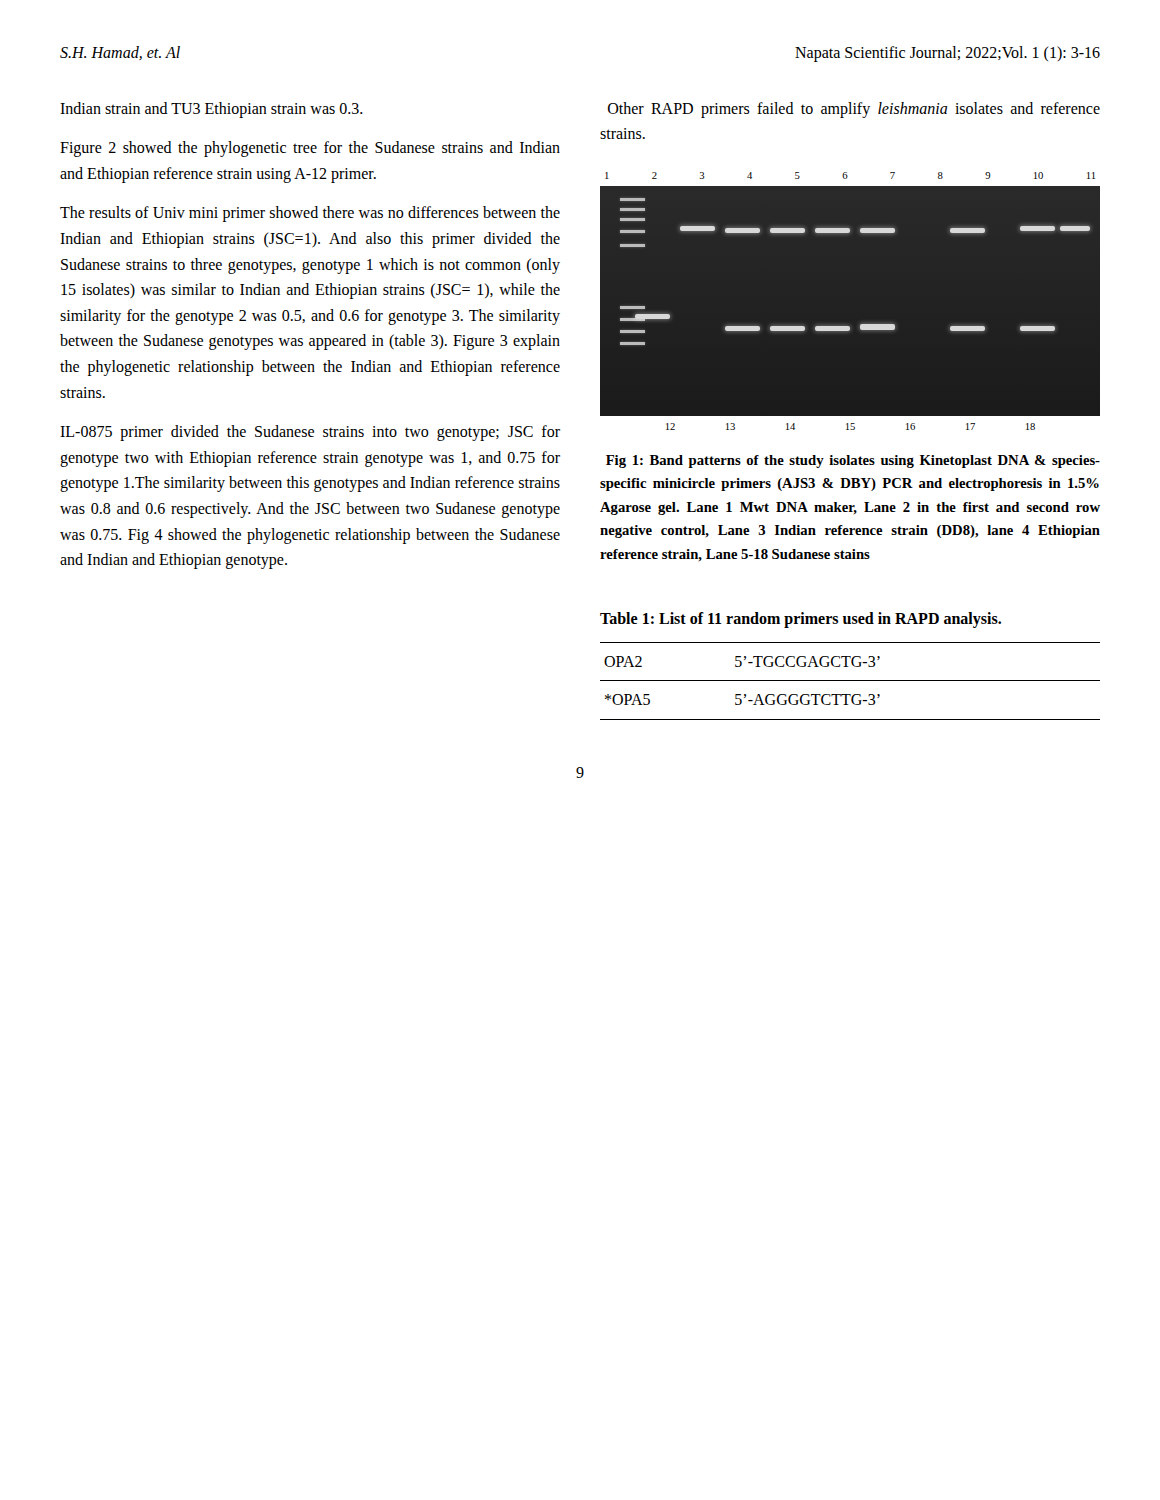S.H. Hamad, et. Al Napata Scientific Journal; 2022;Vol. 1 (1): 3-16
Indian strain and TU3 Ethiopian strain was 0.3.
Figure 2 showed the phylogenetic tree for the Sudanese strains and Indian and Ethiopian reference strain using A-12 primer.
The results of Univ mini primer showed there was no differences between the Indian and Ethiopian strains (JSC=1). And also this primer divided the Sudanese strains to three genotypes, genotype 1 which is not common (only 15 isolates) was similar to Indian and Ethiopian strains (JSC= 1), while the similarity for the genotype 2 was 0.5, and 0.6 for genotype 3. The similarity between the Sudanese genotypes was appeared in (table 3). Figure 3 explain the phylogenetic relationship between the Indian and Ethiopian reference strains.
IL-0875 primer divided the Sudanese strains into two genotype; JSC for genotype two with Ethiopian reference strain genotype was 1, and 0.75 for genotype 1.The similarity between this genotypes and Indian reference strains was 0.8 and 0.6 respectively. And the JSC between two Sudanese genotype was 0.75. Fig 4 showed the phylogenetic relationship between the Sudanese and Indian and Ethiopian genotype.
Other RAPD primers failed to amplify leishmania isolates and reference strains.
1234567891011
12131415161718
Fig 1: Band patterns of the study isolates using Kinetoplast DNA & species-specific minicircle primers (AJS3 & DBY) PCR and electrophoresis in 1.5% Agarose gel. Lane 1 Mwt DNA maker, Lane 2 in the first and second row negative control, Lane 3 Indian reference strain (DD8), lane 4 Ethiopian reference strain, Lane 5-18 Sudanese stains
Table 1: List of 11 random primers used in RAPD analysis.
| OPA2 | 5’-TGCCGAGCTG-3’ |
| *OPA5 | 5’-AGGGGTCTTG-3’ |
9